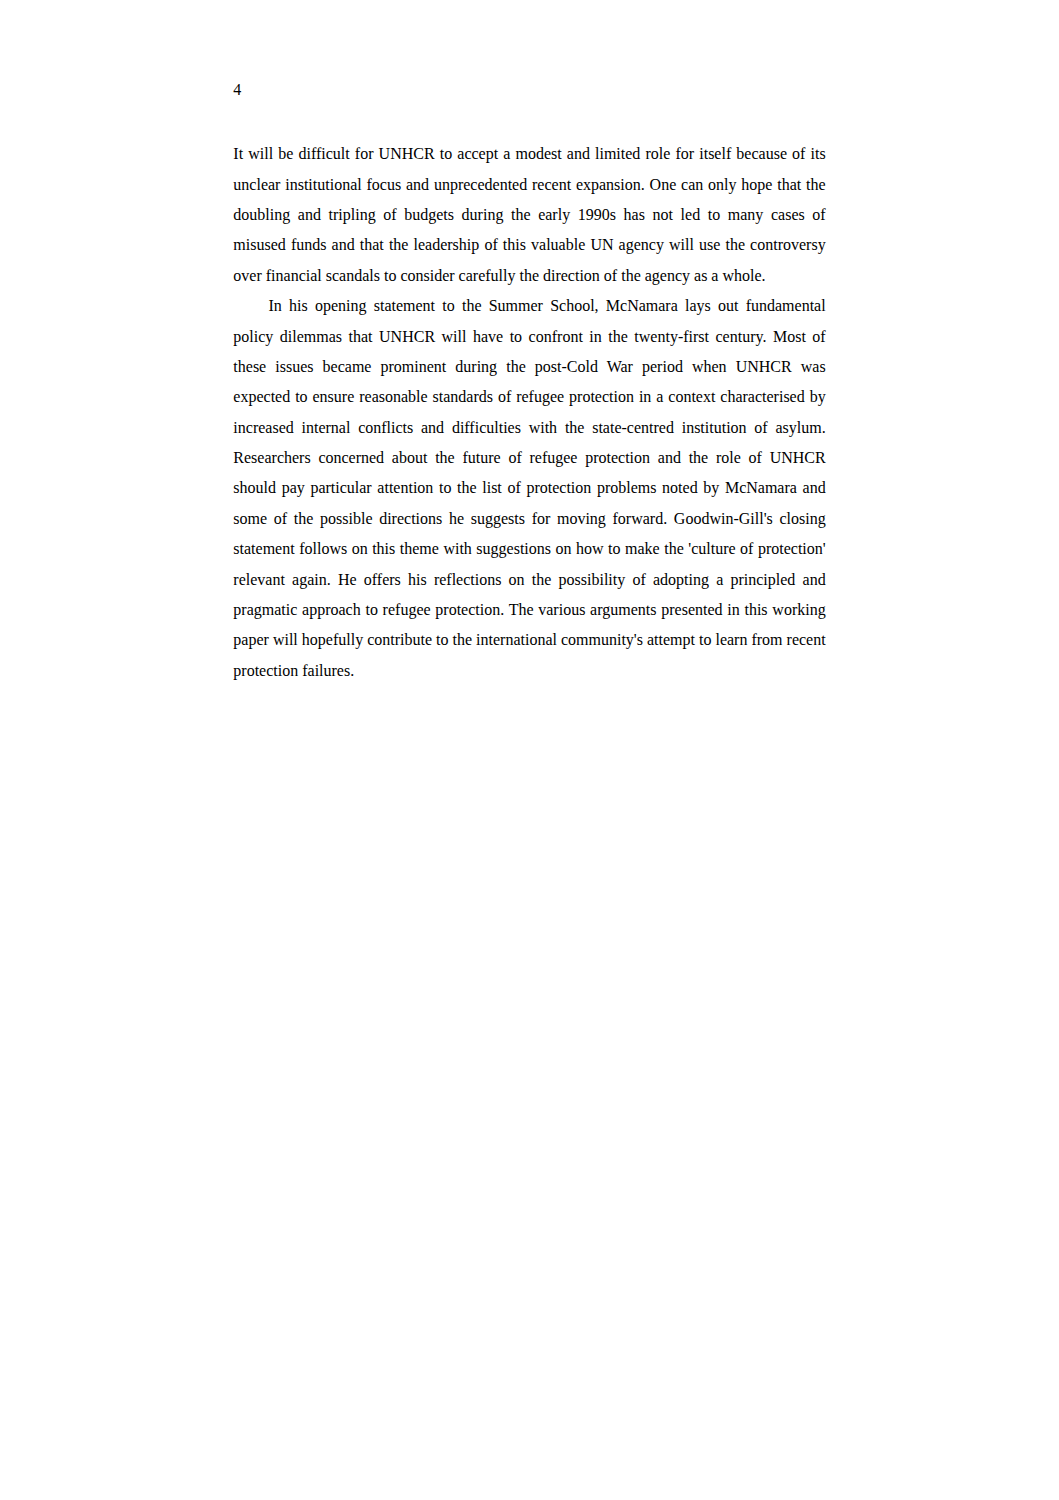4
It will be difficult for UNHCR to accept a modest and limited role for itself because of its unclear institutional focus and unprecedented recent expansion. One can only hope that the doubling and tripling of budgets during the early 1990s has not led to many cases of misused funds and that the leadership of this valuable UN agency will use the controversy over financial scandals to consider carefully the direction of the agency as a whole.
In his opening statement to the Summer School, McNamara lays out fundamental policy dilemmas that UNHCR will have to confront in the twenty-first century. Most of these issues became prominent during the post-Cold War period when UNHCR was expected to ensure reasonable standards of refugee protection in a context characterised by increased internal conflicts and difficulties with the state-centred institution of asylum. Researchers concerned about the future of refugee protection and the role of UNHCR should pay particular attention to the list of protection problems noted by McNamara and some of the possible directions he suggests for moving forward. Goodwin-Gill's closing statement follows on this theme with suggestions on how to make the 'culture of protection' relevant again. He offers his reflections on the possibility of adopting a principled and pragmatic approach to refugee protection. The various arguments presented in this working paper will hopefully contribute to the international community's attempt to learn from recent protection failures.